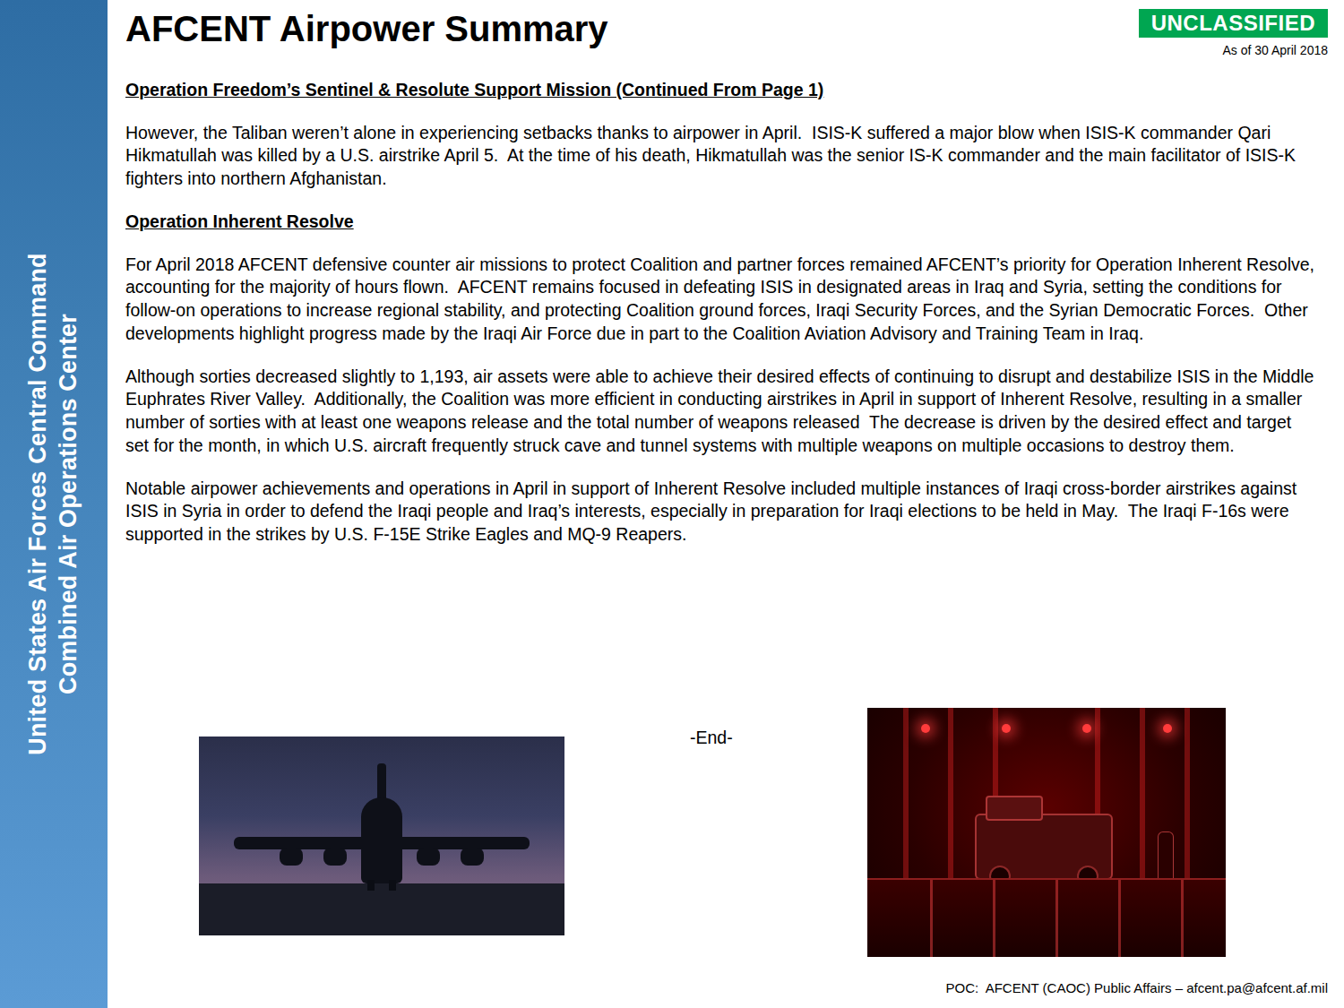United States Air Forces Central Command
Combined Air Operations Center
AFCENT Airpower Summary
UNCLASSIFIED
As of 30 April 2018
Operation Freedom’s Sentinel & Resolute Support Mission (Continued From Page 1)
However, the Taliban weren’t alone in experiencing setbacks thanks to airpower in April. ISIS-K suffered a major blow when ISIS-K commander Qari Hikmatullah was killed by a U.S. airstrike April 5. At the time of his death, Hikmatullah was the senior IS-K commander and the main facilitator of ISIS-K fighters into northern Afghanistan.
Operation Inherent Resolve
For April 2018 AFCENT defensive counter air missions to protect Coalition and partner forces remained AFCENT’s priority for Operation Inherent Resolve, accounting for the majority of hours flown. AFCENT remains focused in defeating ISIS in designated areas in Iraq and Syria, setting the conditions for follow-on operations to increase regional stability, and protecting Coalition ground forces, Iraqi Security Forces, and the Syrian Democratic Forces. Other developments highlight progress made by the Iraqi Air Force due in part to the Coalition Aviation Advisory and Training Team in Iraq.
Although sorties decreased slightly to 1,193, air assets were able to achieve their desired effects of continuing to disrupt and destabilize ISIS in the Middle Euphrates River Valley. Additionally, the Coalition was more efficient in conducting airstrikes in April in support of Inherent Resolve, resulting in a smaller number of sorties with at least one weapons release and the total number of weapons released The decrease is driven by the desired effect and target set for the month, in which U.S. aircraft frequently struck cave and tunnel systems with multiple weapons on multiple occasions to destroy them.
Notable airpower achievements and operations in April in support of Inherent Resolve included multiple instances of Iraqi cross-border airstrikes against ISIS in Syria in order to defend the Iraqi people and Iraq’s interests, especially in preparation for Iraqi elections to be held in May. The Iraqi F-16s were supported in the strikes by U.S. F-15E Strike Eagles and MQ-9 Reapers.
-End-
POC: AFCENT (CAOC) Public Affairs – afcent.pa@afcent.af.mil